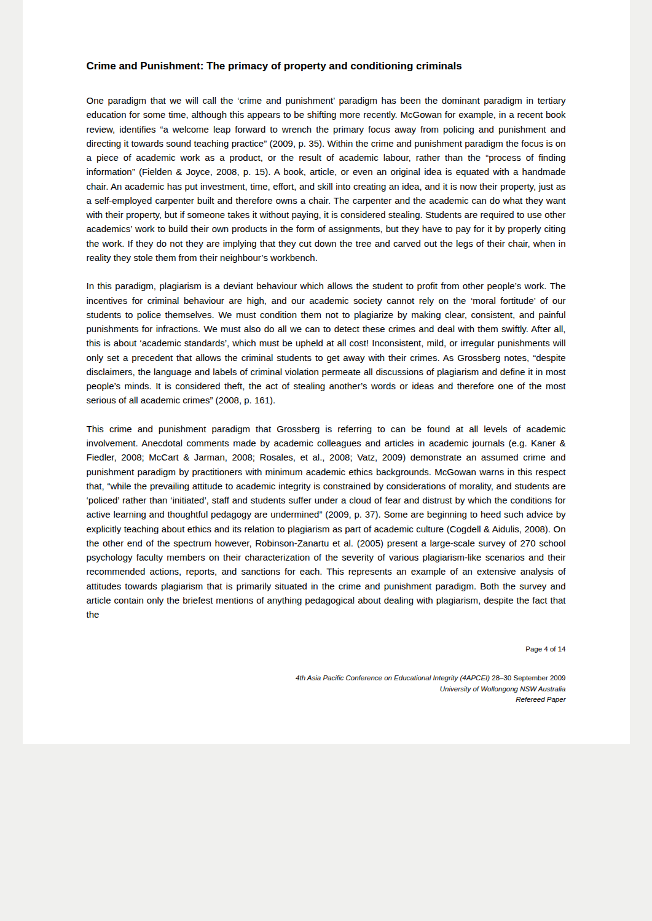Crime and Punishment: The primacy of property and conditioning criminals
One paradigm that we will call the ‘crime and punishment’ paradigm has been the dominant paradigm in tertiary education for some time, although this appears to be shifting more recently. McGowan for example, in a recent book review, identifies “a welcome leap forward to wrench the primary focus away from policing and punishment and directing it towards sound teaching practice” (2009, p. 35). Within the crime and punishment paradigm the focus is on a piece of academic work as a product, or the result of academic labour, rather than the “process of finding information” (Fielden & Joyce, 2008, p. 15). A book, article, or even an original idea is equated with a handmade chair. An academic has put investment, time, effort, and skill into creating an idea, and it is now their property, just as a self-employed carpenter built and therefore owns a chair. The carpenter and the academic can do what they want with their property, but if someone takes it without paying, it is considered stealing. Students are required to use other academics’ work to build their own products in the form of assignments, but they have to pay for it by properly citing the work. If they do not they are implying that they cut down the tree and carved out the legs of their chair, when in reality they stole them from their neighbour’s workbench.
In this paradigm, plagiarism is a deviant behaviour which allows the student to profit from other people’s work. The incentives for criminal behaviour are high, and our academic society cannot rely on the ‘moral fortitude’ of our students to police themselves. We must condition them not to plagiarize by making clear, consistent, and painful punishments for infractions. We must also do all we can to detect these crimes and deal with them swiftly. After all, this is about ‘academic standards’, which must be upheld at all cost! Inconsistent, mild, or irregular punishments will only set a precedent that allows the criminal students to get away with their crimes. As Grossberg notes, “despite disclaimers, the language and labels of criminal violation permeate all discussions of plagiarism and define it in most people’s minds. It is considered theft, the act of stealing another’s words or ideas and therefore one of the most serious of all academic crimes” (2008, p. 161).
This crime and punishment paradigm that Grossberg is referring to can be found at all levels of academic involvement. Anecdotal comments made by academic colleagues and articles in academic journals (e.g. Kaner & Fiedler, 2008; McCart & Jarman, 2008; Rosales, et al., 2008; Vatz, 2009) demonstrate an assumed crime and punishment paradigm by practitioners with minimum academic ethics backgrounds. McGowan warns in this respect that, “while the prevailing attitude to academic integrity is constrained by considerations of morality, and students are ‘policed’ rather than ‘initiated’, staff and students suffer under a cloud of fear and distrust by which the conditions for active learning and thoughtful pedagogy are undermined” (2009, p. 37). Some are beginning to heed such advice by explicitly teaching about ethics and its relation to plagiarism as part of academic culture (Cogdell & Aidulis, 2008). On the other end of the spectrum however, Robinson-Zanartu et al. (2005) present a large-scale survey of 270 school psychology faculty members on their characterization of the severity of various plagiarism-like scenarios and their recommended actions, reports, and sanctions for each. This represents an example of an extensive analysis of attitudes towards plagiarism that is primarily situated in the crime and punishment paradigm. Both the survey and article contain only the briefest mentions of anything pedagogical about dealing with plagiarism, despite the fact that the
Page 4 of 14
4th Asia Pacific Conference on Educational Integrity (4APCEI) 28–30 September 2009
University of Wollongong NSW Australia
Refereed Paper